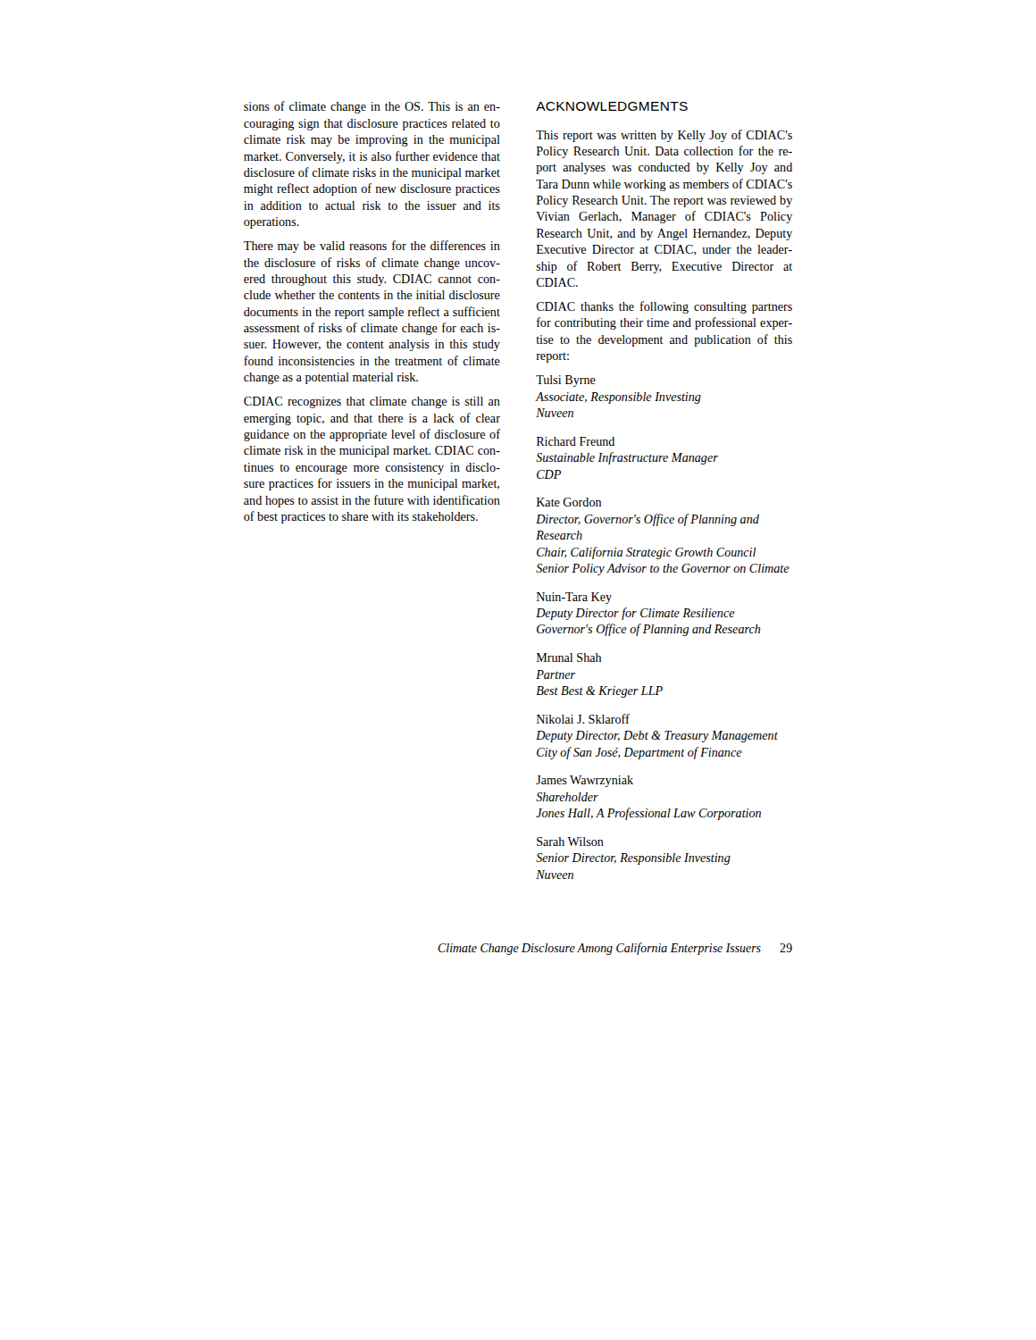sions of climate change in the OS. This is an encouraging sign that disclosure practices related to climate risk may be improving in the municipal market. Conversely, it is also further evidence that disclosure of climate risks in the municipal market might reflect adoption of new disclosure practices in addition to actual risk to the issuer and its operations.
There may be valid reasons for the differences in the disclosure of risks of climate change uncovered throughout this study. CDIAC cannot conclude whether the contents in the initial disclosure documents in the report sample reflect a sufficient assessment of risks of climate change for each issuer. However, the content analysis in this study found inconsistencies in the treatment of climate change as a potential material risk.
CDIAC recognizes that climate change is still an emerging topic, and that there is a lack of clear guidance on the appropriate level of disclosure of climate risk in the municipal market. CDIAC continues to encourage more consistency in disclosure practices for issuers in the municipal market, and hopes to assist in the future with identification of best practices to share with its stakeholders.
ACKNOWLEDGMENTS
This report was written by Kelly Joy of CDIAC's Policy Research Unit. Data collection for the report analyses was conducted by Kelly Joy and Tara Dunn while working as members of CDIAC's Policy Research Unit. The report was reviewed by Vivian Gerlach, Manager of CDIAC's Policy Research Unit, and by Angel Hernandez, Deputy Executive Director at CDIAC, under the leadership of Robert Berry, Executive Director at CDIAC.
CDIAC thanks the following consulting partners for contributing their time and professional expertise to the development and publication of this report:
Tulsi Byrne Associate, Responsible Investing Nuveen
Richard Freund Sustainable Infrastructure Manager CDP
Kate Gordon Director, Governor's Office of Planning and Research Chair, California Strategic Growth Council Senior Policy Advisor to the Governor on Climate
Nuin-Tara Key Deputy Director for Climate Resilience Governor's Office of Planning and Research
Mrunal Shah Partner Best Best & Krieger LLP
Nikolai J. Sklaroff Deputy Director, Debt & Treasury Management City of San José, Department of Finance
James Wawrzyniak Shareholder Jones Hall, A Professional Law Corporation
Sarah Wilson Senior Director, Responsible Investing Nuveen
Climate Change Disclosure Among California Enterprise Issuers29